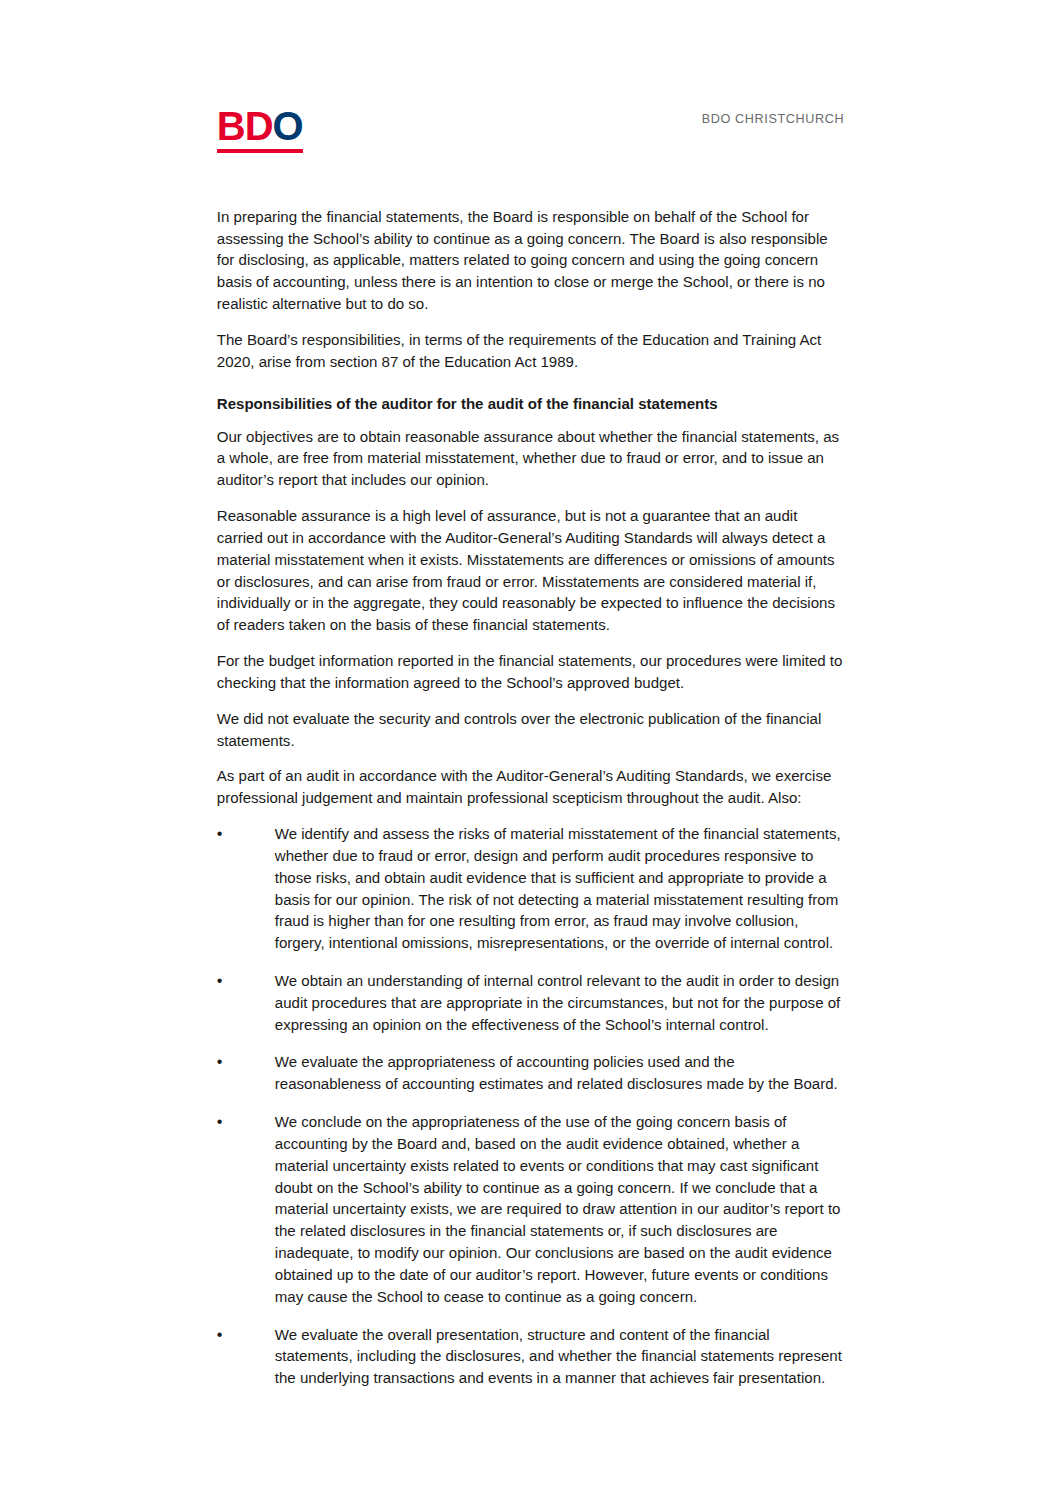BD O
BDO CHRISTCHURCH
In preparing the financial statements, the Board is responsible on behalf of the School for assessing the School’s ability to continue as a going concern. The Board is also responsible for disclosing, as applicable, matters related to going concern and using the going concern basis of accounting, unless there is an intention to close or merge the School, or there is no realistic alternative but to do so.
The Board’s responsibilities, in terms of the requirements of the Education and Training Act 2020, arise from section 87 of the Education Act 1989.
Responsibilities of the auditor for the audit of the financial statements
Our objectives are to obtain reasonable assurance about whether the financial statements, as a whole, are free from material misstatement, whether due to fraud or error, and to issue an auditor’s report that includes our opinion.
Reasonable assurance is a high level of assurance, but is not a guarantee that an audit carried out in accordance with the Auditor-General’s Auditing Standards will always detect a material misstatement when it exists. Misstatements are differences or omissions of amounts or disclosures, and can arise from fraud or error. Misstatements are considered material if, individually or in the aggregate, they could reasonably be expected to influence the decisions of readers taken on the basis of these financial statements.
For the budget information reported in the financial statements, our procedures were limited to checking that the information agreed to the School’s approved budget.
We did not evaluate the security and controls over the electronic publication of the financial statements.
As part of an audit in accordance with the Auditor-General’s Auditing Standards, we exercise professional judgement and maintain professional scepticism throughout the audit. Also:
We identify and assess the risks of material misstatement of the financial statements, whether due to fraud or error, design and perform audit procedures responsive to those risks, and obtain audit evidence that is sufficient and appropriate to provide a basis for our opinion. The risk of not detecting a material misstatement resulting from fraud is higher than for one resulting from error, as fraud may involve collusion, forgery, intentional omissions, misrepresentations, or the override of internal control.
We obtain an understanding of internal control relevant to the audit in order to design audit procedures that are appropriate in the circumstances, but not for the purpose of expressing an opinion on the effectiveness of the School’s internal control.
We evaluate the appropriateness of accounting policies used and the reasonableness of accounting estimates and related disclosures made by the Board.
We conclude on the appropriateness of the use of the going concern basis of accounting by the Board and, based on the audit evidence obtained, whether a material uncertainty exists related to events or conditions that may cast significant doubt on the School’s ability to continue as a going concern. If we conclude that a material uncertainty exists, we are required to draw attention in our auditor’s report to the related disclosures in the financial statements or, if such disclosures are inadequate, to modify our opinion. Our conclusions are based on the audit evidence obtained up to the date of our auditor’s report. However, future events or conditions may cause the School to cease to continue as a going concern.
We evaluate the overall presentation, structure and content of the financial statements, including the disclosures, and whether the financial statements represent the underlying transactions and events in a manner that achieves fair presentation.